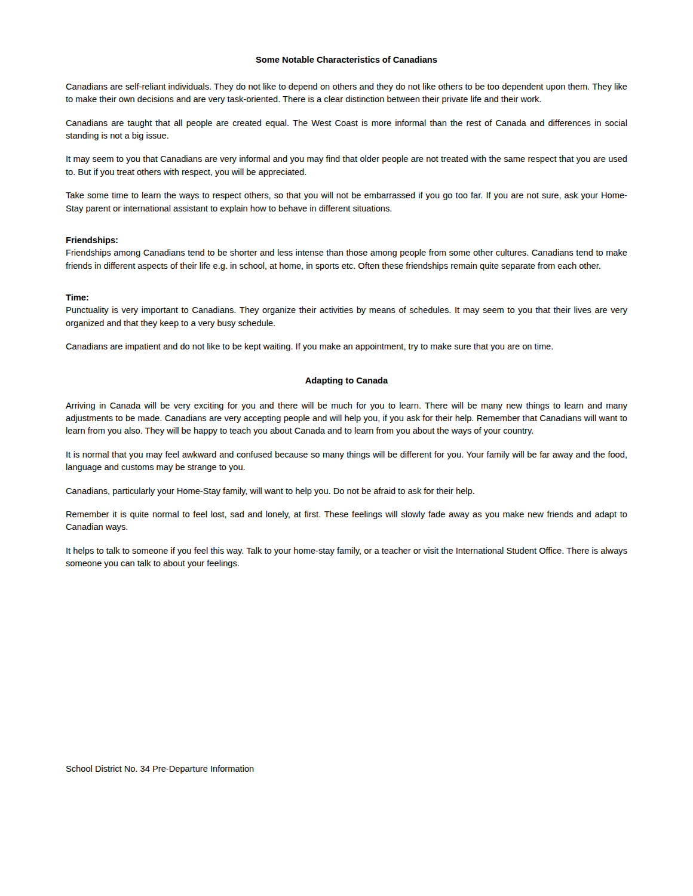Some Notable Characteristics of Canadians
Canadians are self-reliant individuals. They do not like to depend on others and they do not like others to be too dependent upon them. They like to make their own decisions and are very task-oriented. There is a clear distinction between their private life and their work.
Canadians are taught that all people are created equal. The West Coast is more informal than the rest of Canada and differences in social standing is not a big issue.
It may seem to you that Canadians are very informal and you may find that older people are not treated with the same respect that you are used to. But if you treat others with respect, you will be appreciated.
Take some time to learn the ways to respect others, so that you will not be embarrassed if you go too far. If you are not sure, ask your Home-Stay parent or international assistant to explain how to behave in different situations.
Friendships:
Friendships among Canadians tend to be shorter and less intense than those among people from some other cultures. Canadians tend to make friends in different aspects of their life e.g. in school, at home, in sports etc. Often these friendships remain quite separate from each other.
Time:
Punctuality is very important to Canadians. They organize their activities by means of schedules. It may seem to you that their lives are very organized and that they keep to a very busy schedule.
Canadians are impatient and do not like to be kept waiting. If you make an appointment, try to make sure that you are on time.
Adapting to Canada
Arriving in Canada will be very exciting for you and there will be much for you to learn. There will be many new things to learn and many adjustments to be made. Canadians are very accepting people and will help you, if you ask for their help. Remember that Canadians will want to learn from you also. They will be happy to teach you about Canada and to learn from you about the ways of your country.
It is normal that you may feel awkward and confused because so many things will be different for you. Your family will be far away and the food, language and customs may be strange to you.
Canadians, particularly your Home-Stay family, will want to help you. Do not be afraid to ask for their help.
Remember it is quite normal to feel lost, sad and lonely, at first. These feelings will slowly fade away as you make new friends and adapt to Canadian ways.
It helps to talk to someone if you feel this way. Talk to your home-stay family, or a teacher or visit the International Student Office. There is always someone you can talk to about your feelings.
School District No. 34 Pre-Departure Information